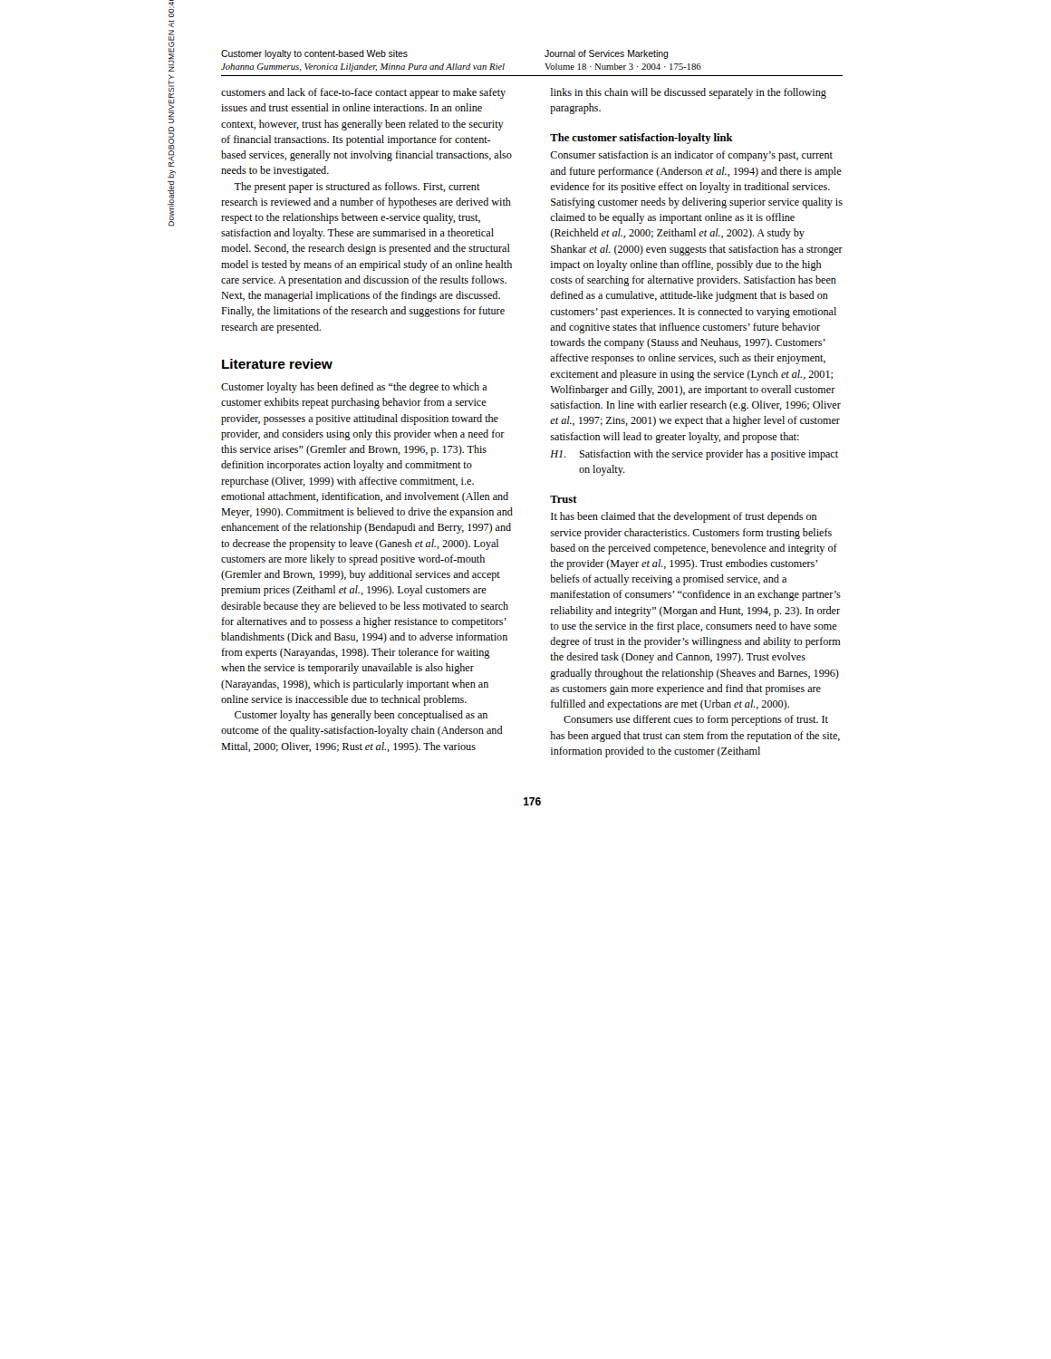Downloaded by RADBOUD UNIVERSITY NIJMEGEN At 00:46 25 February 2015 (PT)
Customer loyalty to content-based Web sites
Johanna Gummerus, Veronica Liljander, Minna Pura and Allard van Riel
Journal of Services Marketing
Volume 18 · Number 3 · 2004 · 175-186
customers and lack of face-to-face contact appear to make safety issues and trust essential in online interactions. In an online context, however, trust has generally been related to the security of financial transactions. Its potential importance for content-based services, generally not involving financial transactions, also needs to be investigated.
The present paper is structured as follows. First, current research is reviewed and a number of hypotheses are derived with respect to the relationships between e-service quality, trust, satisfaction and loyalty. These are summarised in a theoretical model. Second, the research design is presented and the structural model is tested by means of an empirical study of an online health care service. A presentation and discussion of the results follows. Next, the managerial implications of the findings are discussed. Finally, the limitations of the research and suggestions for future research are presented.
Literature review
Customer loyalty has been defined as “the degree to which a customer exhibits repeat purchasing behavior from a service provider, possesses a positive attitudinal disposition toward the provider, and considers using only this provider when a need for this service arises” (Gremler and Brown, 1996, p. 173). This definition incorporates action loyalty and commitment to repurchase (Oliver, 1999) with affective commitment, i.e. emotional attachment, identification, and involvement (Allen and Meyer, 1990). Commitment is believed to drive the expansion and enhancement of the relationship (Bendapudi and Berry, 1997) and to decrease the propensity to leave (Ganesh et al., 2000). Loyal customers are more likely to spread positive word-of-mouth (Gremler and Brown, 1999), buy additional services and accept premium prices (Zeithaml et al., 1996). Loyal customers are desirable because they are believed to be less motivated to search for alternatives and to possess a higher resistance to competitors’ blandishments (Dick and Basu, 1994) and to adverse information from experts (Narayandas, 1998). Their tolerance for waiting when the service is temporarily unavailable is also higher (Narayandas, 1998), which is particularly important when an online service is inaccessible due to technical problems.
Customer loyalty has generally been conceptualised as an outcome of the quality-satisfaction-loyalty chain (Anderson and Mittal, 2000; Oliver, 1996; Rust et al., 1995). The various
links in this chain will be discussed separately in the following paragraphs.
The customer satisfaction-loyalty link
Consumer satisfaction is an indicator of company’s past, current and future performance (Anderson et al., 1994) and there is ample evidence for its positive effect on loyalty in traditional services. Satisfying customer needs by delivering superior service quality is claimed to be equally as important online as it is offline (Reichheld et al., 2000; Zeithaml et al., 2002). A study by Shankar et al. (2000) even suggests that satisfaction has a stronger impact on loyalty online than offline, possibly due to the high costs of searching for alternative providers. Satisfaction has been defined as a cumulative, attitude-like judgment that is based on customers’ past experiences. It is connected to varying emotional and cognitive states that influence customers’ future behavior towards the company (Stauss and Neuhaus, 1997). Customers’ affective responses to online services, such as their enjoyment, excitement and pleasure in using the service (Lynch et al., 2001; Wolfinbarger and Gilly, 2001), are important to overall customer satisfaction. In line with earlier research (e.g. Oliver, 1996; Oliver et al., 1997; Zins, 2001) we expect that a higher level of customer satisfaction will lead to greater loyalty, and propose that:
H1.
Satisfaction with the service provider has a positive impact on loyalty.
Trust
It has been claimed that the development of trust depends on service provider characteristics. Customers form trusting beliefs based on the perceived competence, benevolence and integrity of the provider (Mayer et al., 1995). Trust embodies customers’ beliefs of actually receiving a promised service, and a manifestation of consumers’ “confidence in an exchange partner’s reliability and integrity” (Morgan and Hunt, 1994, p. 23). In order to use the service in the first place, consumers need to have some degree of trust in the provider’s willingness and ability to perform the desired task (Doney and Cannon, 1997). Trust evolves gradually throughout the relationship (Sheaves and Barnes, 1996) as customers gain more experience and find that promises are fulfilled and expectations are met (Urban et al., 2000).
Consumers use different cues to form perceptions of trust. It has been argued that trust can stem from the reputation of the site, information provided to the customer (Zeithaml
176